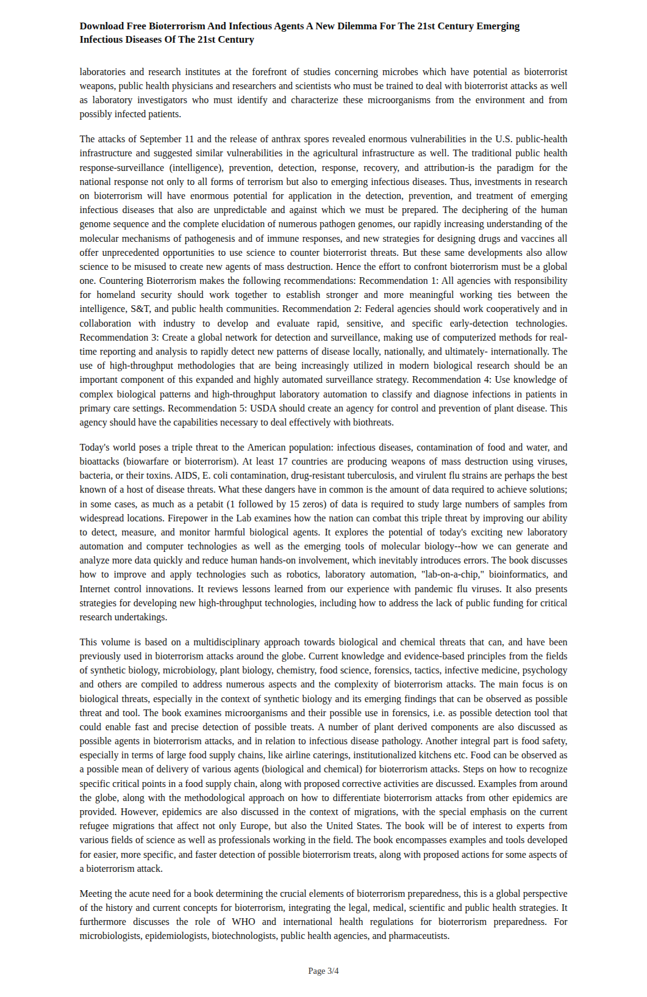Download Free Bioterrorism And Infectious Agents A New Dilemma For The 21st Century Emerging Infectious Diseases Of The 21st Century
laboratories and research institutes at the forefront of studies concerning microbes which have potential as bioterrorist weapons, public health physicians and researchers and scientists who must be trained to deal with bioterrorist attacks as well as laboratory investigators who must identify and characterize these microorganisms from the environment and from possibly infected patients.
The attacks of September 11 and the release of anthrax spores revealed enormous vulnerabilities in the U.S. public-health infrastructure and suggested similar vulnerabilities in the agricultural infrastructure as well. The traditional public health response-surveillance (intelligence), prevention, detection, response, recovery, and attribution-is the paradigm for the national response not only to all forms of terrorism but also to emerging infectious diseases. Thus, investments in research on bioterrorism will have enormous potential for application in the detection, prevention, and treatment of emerging infectious diseases that also are unpredictable and against which we must be prepared. The deciphering of the human genome sequence and the complete elucidation of numerous pathogen genomes, our rapidly increasing understanding of the molecular mechanisms of pathogenesis and of immune responses, and new strategies for designing drugs and vaccines all offer unprecedented opportunities to use science to counter bioterrorist threats. But these same developments also allow science to be misused to create new agents of mass destruction. Hence the effort to confront bioterrorism must be a global one. Countering Bioterrorism makes the following recommendations: Recommendation 1: All agencies with responsibility for homeland security should work together to establish stronger and more meaningful working ties between the intelligence, S&T, and public health communities. Recommendation 2: Federal agencies should work cooperatively and in collaboration with industry to develop and evaluate rapid, sensitive, and specific early-detection technologies. Recommendation 3: Create a global network for detection and surveillance, making use of computerized methods for real-time reporting and analysis to rapidly detect new patterns of disease locally, nationally, and ultimately- internationally. The use of high-throughput methodologies that are being increasingly utilized in modern biological research should be an important component of this expanded and highly automated surveillance strategy. Recommendation 4: Use knowledge of complex biological patterns and high-throughput laboratory automation to classify and diagnose infections in patients in primary care settings. Recommendation 5: USDA should create an agency for control and prevention of plant disease. This agency should have the capabilities necessary to deal effectively with biothreats.
Today's world poses a triple threat to the American population: infectious diseases, contamination of food and water, and bioattacks (biowarfare or bioterrorism). At least 17 countries are producing weapons of mass destruction using viruses, bacteria, or their toxins. AIDS, E. coli contamination, drug-resistant tuberculosis, and virulent flu strains are perhaps the best known of a host of disease threats. What these dangers have in common is the amount of data required to achieve solutions; in some cases, as much as a petabit (1 followed by 15 zeros) of data is required to study large numbers of samples from widespread locations. Firepower in the Lab examines how the nation can combat this triple threat by improving our ability to detect, measure, and monitor harmful biological agents. It explores the potential of today's exciting new laboratory automation and computer technologies as well as the emerging tools of molecular biology--how we can generate and analyze more data quickly and reduce human hands-on involvement, which inevitably introduces errors. The book discusses how to improve and apply technologies such as robotics, laboratory automation, "lab-on-a-chip," bioinformatics, and Internet control innovations. It reviews lessons learned from our experience with pandemic flu viruses. It also presents strategies for developing new high-throughput technologies, including how to address the lack of public funding for critical research undertakings.
This volume is based on a multidisciplinary approach towards biological and chemical threats that can, and have been previously used in bioterrorism attacks around the globe. Current knowledge and evidence-based principles from the fields of synthetic biology, microbiology, plant biology, chemistry, food science, forensics, tactics, infective medicine, psychology and others are compiled to address numerous aspects and the complexity of bioterrorism attacks. The main focus is on biological threats, especially in the context of synthetic biology and its emerging findings that can be observed as possible threat and tool. The book examines microorganisms and their possible use in forensics, i.e. as possible detection tool that could enable fast and precise detection of possible treats. A number of plant derived components are also discussed as possible agents in bioterrorism attacks, and in relation to infectious disease pathology. Another integral part is food safety, especially in terms of large food supply chains, like airline caterings, institutionalized kitchens etc. Food can be observed as a possible mean of delivery of various agents (biological and chemical) for bioterrorism attacks. Steps on how to recognize specific critical points in a food supply chain, along with proposed corrective activities are discussed. Examples from around the globe, along with the methodological approach on how to differentiate bioterrorism attacks from other epidemics are provided. However, epidemics are also discussed in the context of migrations, with the special emphasis on the current refugee migrations that affect not only Europe, but also the United States. The book will be of interest to experts from various fields of science as well as professionals working in the field. The book encompasses examples and tools developed for easier, more specific, and faster detection of possible bioterrorism treats, along with proposed actions for some aspects of a bioterrorism attack.
Meeting the acute need for a book determining the crucial elements of bioterrorism preparedness, this is a global perspective of the history and current concepts for bioterrorism, integrating the legal, medical, scientific and public health strategies. It furthermore discusses the role of WHO and international health regulations for bioterrorism preparedness. For microbiologists, epidemiologists, biotechnologists, public health agencies, and pharmaceutists.
Page 3/4